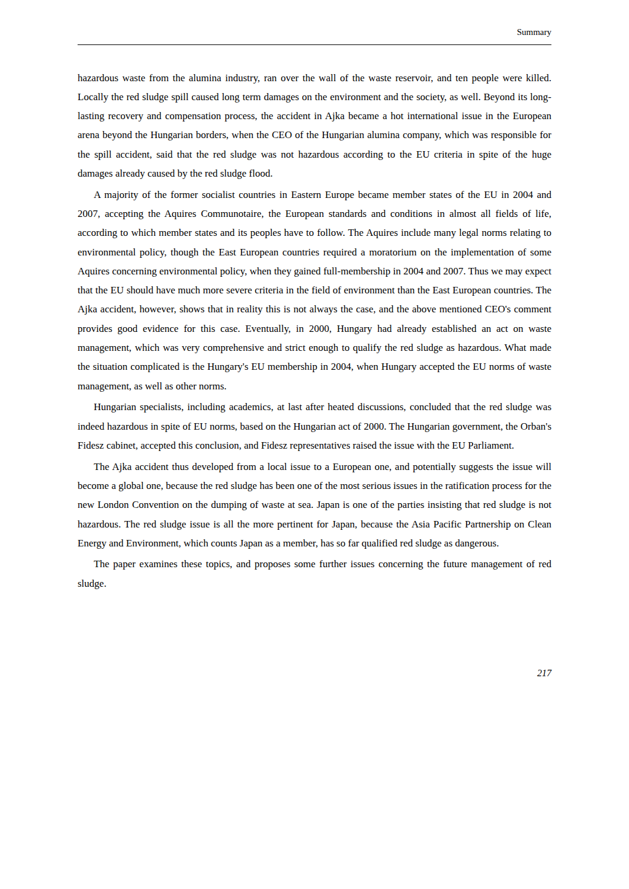Summary
hazardous waste from the alumina industry, ran over the wall of the waste reservoir, and ten people were killed. Locally the red sludge spill caused long term damages on the environment and the society, as well. Beyond its long-lasting recovery and compensation process, the accident in Ajka became a hot international issue in the European arena beyond the Hungarian borders, when the CEO of the Hungarian alumina company, which was responsible for the spill accident, said that the red sludge was not hazardous according to the EU criteria in spite of the huge damages already caused by the red sludge flood.
A majority of the former socialist countries in Eastern Europe became member states of the EU in 2004 and 2007, accepting the Aquires Communotaire, the European standards and conditions in almost all fields of life, according to which member states and its peoples have to follow. The Aquires include many legal norms relating to environmental policy, though the East European countries required a moratorium on the implementation of some Aquires concerning environmental policy, when they gained full-membership in 2004 and 2007. Thus we may expect that the EU should have much more severe criteria in the field of environment than the East European countries. The Ajka accident, however, shows that in reality this is not always the case, and the above mentioned CEO's comment provides good evidence for this case. Eventually, in 2000, Hungary had already established an act on waste management, which was very comprehensive and strict enough to qualify the red sludge as hazardous. What made the situation complicated is the Hungary's EU membership in 2004, when Hungary accepted the EU norms of waste management, as well as other norms.
Hungarian specialists, including academics, at last after heated discussions, concluded that the red sludge was indeed hazardous in spite of EU norms, based on the Hungarian act of 2000. The Hungarian government, the Orban's Fidesz cabinet, accepted this conclusion, and Fidesz representatives raised the issue with the EU Parliament.
The Ajka accident thus developed from a local issue to a European one, and potentially suggests the issue will become a global one, because the red sludge has been one of the most serious issues in the ratification process for the new London Convention on the dumping of waste at sea. Japan is one of the parties insisting that red sludge is not hazardous. The red sludge issue is all the more pertinent for Japan, because the Asia Pacific Partnership on Clean Energy and Environment, which counts Japan as a member, has so far qualified red sludge as dangerous.
The paper examines these topics, and proposes some further issues concerning the future management of red sludge.
217